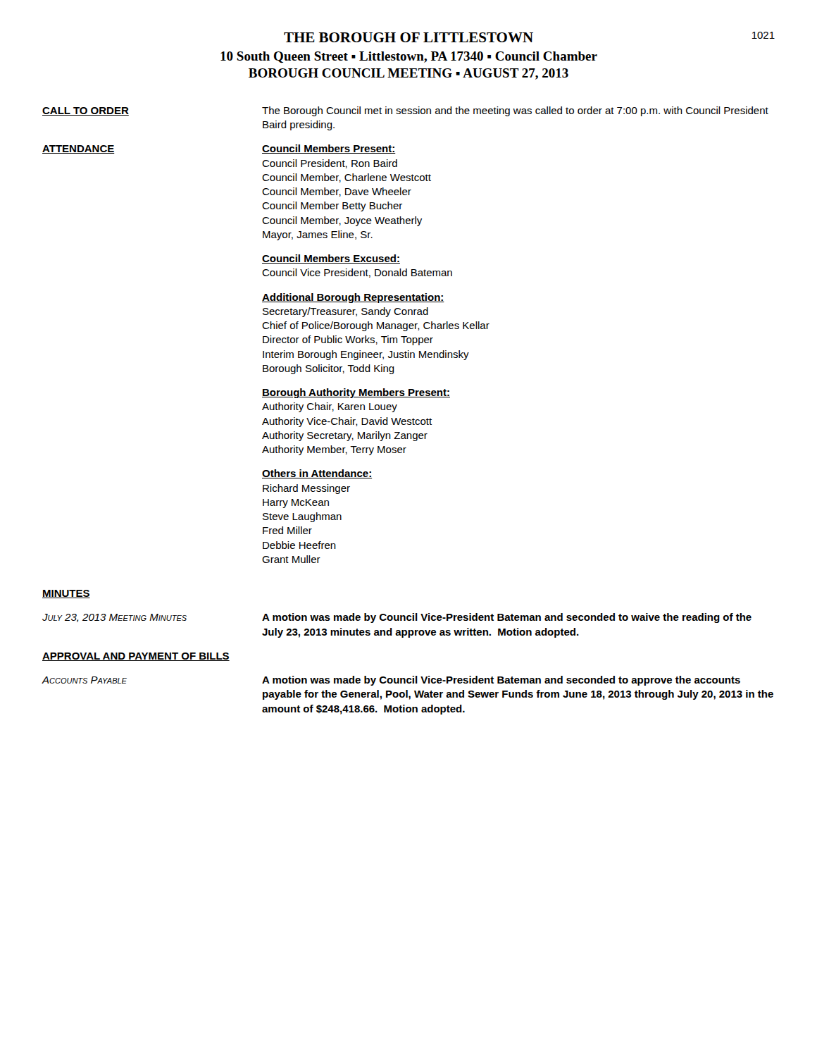1021
THE BOROUGH OF LITTLESTOWN
10 South Queen Street ▪ Littlestown, PA 17340 ▪ Council Chamber
BOROUGH COUNCIL MEETING ▪ AUGUST 27, 2013
| CALL TO ORDER | The Borough Council met in session and the meeting was called to order at 7:00 p.m. with Council President Baird presiding. |
| ATTENDANCE | Council Members Present: Council President, Ron Baird Council Member, Charlene Westcott Council Member, Dave Wheeler Council Member Betty Bucher Council Member, Joyce Weatherly Mayor, James Eline, Sr. Council Members Excused: Council Vice President, Donald Bateman Additional Borough Representation: Secretary/Treasurer, Sandy Conrad Chief of Police/Borough Manager, Charles Kellar Director of Public Works, Tim Topper Interim Borough Engineer, Justin Mendinsky Borough Solicitor, Todd King Borough Authority Members Present: Authority Chair, Karen Louey Authority Vice-Chair, David Westcott Authority Secretary, Marilyn Zanger Authority Member, Terry Moser Others in Attendance: Richard Messinger Harry McKean Steve Laughman Fred Miller Debbie Heefren Grant Muller |
| MINUTES | |
| July 23, 2013 Meeting Minutes | A motion was made by Council Vice-President Bateman and seconded to waive the reading of the July 23, 2013 minutes and approve as written. Motion adopted. |
| APPROVAL AND PAYMENT OF BILLS | |
| Accounts Payable | A motion was made by Council Vice-President Bateman and seconded to approve the accounts payable for the General, Pool, Water and Sewer Funds from June 18, 2013 through July 20, 2013 in the amount of $248,418.66. Motion adopted. |